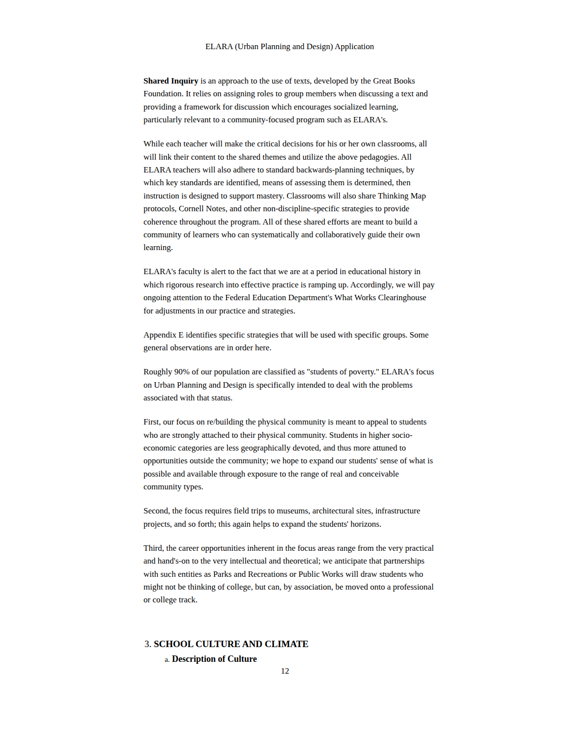ELARA (Urban Planning and Design) Application
Shared Inquiry is an approach to the use of texts, developed by the Great Books Foundation. It relies on assigning roles to group members when discussing a text and providing a framework for discussion which encourages socialized learning, particularly relevant to a community-focused program such as ELARA's.
While each teacher will make the critical decisions for his or her own classrooms, all will link their content to the shared themes and utilize the above pedagogies. All ELARA teachers will also adhere to standard backwards-planning techniques, by which key standards are identified, means of assessing them is determined, then instruction is designed to support mastery. Classrooms will also share Thinking Map protocols, Cornell Notes, and other non-discipline-specific strategies to provide coherence throughout the program. All of these shared efforts are meant to build a community of learners who can systematically and collaboratively guide their own learning.
ELARA's faculty is alert to the fact that we are at a period in educational history in which rigorous research into effective practice is ramping up. Accordingly, we will pay ongoing attention to the Federal Education Department's What Works Clearinghouse for adjustments in our practice and strategies.
Appendix E identifies specific strategies that will be used with specific groups. Some general observations are in order here.
Roughly 90% of our population are classified as "students of poverty." ELARA's focus on Urban Planning and Design is specifically intended to deal with the problems associated with that status.
First, our focus on re/building the physical community is meant to appeal to students who are strongly attached to their physical community. Students in higher socio-economic categories are less geographically devoted, and thus more attuned to opportunities outside the community; we hope to expand our students' sense of what is possible and available through exposure to the range of real and conceivable community types.
Second, the focus requires field trips to museums, architectural sites, infrastructure projects, and so forth; this again helps to expand the students' horizons.
Third, the career opportunities inherent in the focus areas range from the very practical and hand's-on to the very intellectual and theoretical; we anticipate that partnerships with such entities as Parks and Recreations or Public Works will draw students who might not be thinking of college, but can, by association, be moved onto a professional or college track.
3. SCHOOL CULTURE AND CLIMATE
a. Description of Culture
12